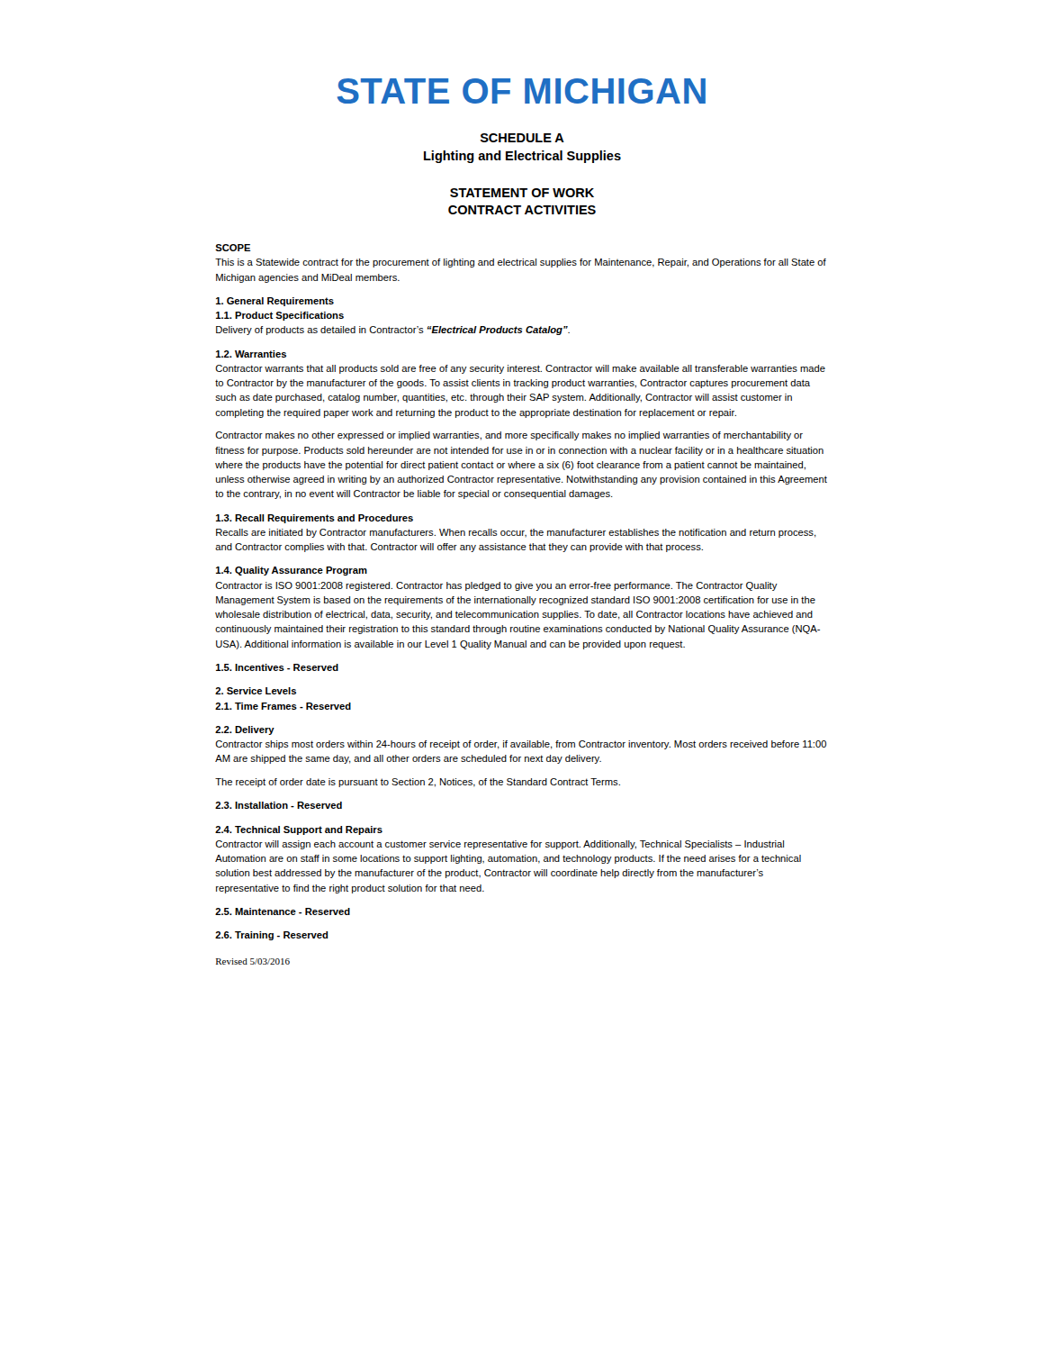STATE OF MICHIGAN
SCHEDULE A
Lighting and Electrical Supplies
STATEMENT OF WORK
CONTRACT ACTIVITIES
SCOPE
This is a Statewide contract for the procurement of lighting and electrical supplies for Maintenance, Repair, and Operations for all State of Michigan agencies and MiDeal members.
1. General Requirements
1.1. Product Specifications
Delivery of products as detailed in Contractor’s “Electrical Products Catalog”.
1.2. Warranties
Contractor warrants that all products sold are free of any security interest. Contractor will make available all transferable warranties made to Contractor by the manufacturer of the goods. To assist clients in tracking product warranties, Contractor captures procurement data such as date purchased, catalog number, quantities, etc. through their SAP system. Additionally, Contractor will assist customer in completing the required paper work and returning the product to the appropriate destination for replacement or repair.
Contractor makes no other expressed or implied warranties, and more specifically makes no implied warranties of merchantability or fitness for purpose. Products sold hereunder are not intended for use in or in connection with a nuclear facility or in a healthcare situation where the products have the potential for direct patient contact or where a six (6) foot clearance from a patient cannot be maintained, unless otherwise agreed in writing by an authorized Contractor representative. Notwithstanding any provision contained in this Agreement to the contrary, in no event will Contractor be liable for special or consequential damages.
1.3. Recall Requirements and Procedures
Recalls are initiated by Contractor manufacturers. When recalls occur, the manufacturer establishes the notification and return process, and Contractor complies with that. Contractor will offer any assistance that they can provide with that process.
1.4. Quality Assurance Program
Contractor is ISO 9001:2008 registered. Contractor has pledged to give you an error-free performance. The Contractor Quality Management System is based on the requirements of the internationally recognized standard ISO 9001:2008 certification for use in the wholesale distribution of electrical, data, security, and telecommunication supplies. To date, all Contractor locations have achieved and continuously maintained their registration to this standard through routine examinations conducted by National Quality Assurance (NQA-USA). Additional information is available in our Level 1 Quality Manual and can be provided upon request.
1.5. Incentives - Reserved
2. Service Levels
2.1. Time Frames - Reserved
2.2. Delivery
Contractor ships most orders within 24-hours of receipt of order, if available, from Contractor inventory. Most orders received before 11:00 AM are shipped the same day, and all other orders are scheduled for next day delivery.
The receipt of order date is pursuant to Section 2, Notices, of the Standard Contract Terms.
2.3. Installation - Reserved
2.4. Technical Support and Repairs
Contractor will assign each account a customer service representative for support. Additionally, Technical Specialists – Industrial Automation are on staff in some locations to support lighting, automation, and technology products. If the need arises for a technical solution best addressed by the manufacturer of the product, Contractor will coordinate help directly from the manufacturer’s representative to find the right product solution for that need.
2.5. Maintenance - Reserved
2.6. Training - Reserved
Revised 5/03/2016